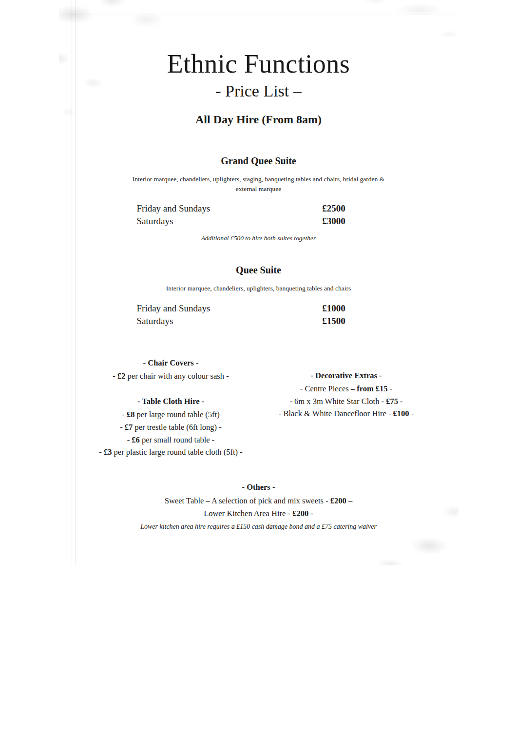Ethnic Functions
- Price List –
All Day Hire (From 8am)
Grand Quee Suite
Interior marquee, chandeliers, uplighters, staging, banqueting tables and chairs, bridal garden & external marquee
| Friday and Sundays | £2500 |
| Saturdays | £3000 |
Additional £500 to hire both suites together
Quee Suite
Interior marquee, chandeliers, uplighters, banqueting tables and chairs
| Friday and Sundays | £1000 |
| Saturdays | £1500 |
- Chair Covers - - £2 per chair with any colour sash -
- Table Cloth Hire - - £8 per large round table (5ft)
- £7 per trestle table (6ft long) -
- £6 per small round table -
- £3 per plastic large round table cloth (5ft) -
- Decorative Extras - - Centre Pieces – from £15 -
- 6m x 3m White Star Cloth - £75 -
- Black & White Dancefloor Hire - £100 -
- Others - Sweet Table – A selection of pick and mix sweets - £200 –
Lower Kitchen Area Hire - £200 -
Lower kitchen area hire requires a £150 cash damage bond and a £75 catering waiver